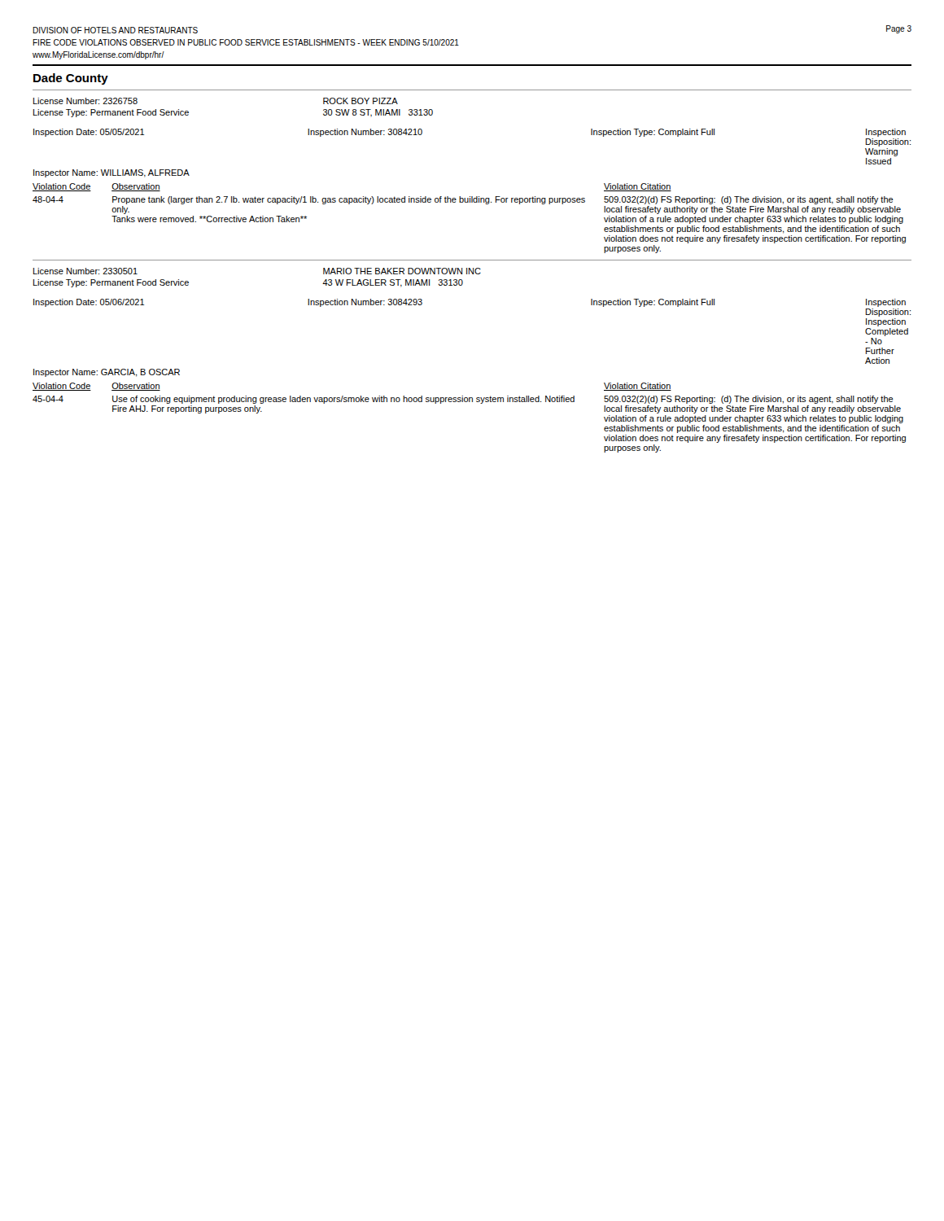DIVISION OF HOTELS AND RESTAURANTS
FIRE CODE VIOLATIONS OBSERVED IN PUBLIC FOOD SERVICE ESTABLISHMENTS - WEEK ENDING 5/10/2021
www.MyFloridaLicense.com/dbpr/hr/
Page 3
Dade County
| License Number: 2326758 | ROCK BOY PIZZA | |
| License Type: Permanent Food Service | 30 SW 8 ST, MIAMI 33130 | |
| Inspection Date: 05/05/2021 | Inspection Number: 3084210 | Inspection Type: Complaint Full | Inspection Disposition: Warning Issued |
| Inspector Name: WILLIAMS, ALFREDA | |
| Violation Code | Observation | Violation Citation |
| 48-04-4 | Propane tank (larger than 2.7 lb. water capacity/1 lb. gas capacity) located inside of the building. For reporting purposes only. Tanks were removed. **Corrective Action Taken** | 509.032(2)(d) FS Reporting: (d) The division, or its agent, shall notify the local firesafety authority or the State Fire Marshal of any readily observable violation of a rule adopted under chapter 633 which relates to public lodging establishments or public food establishments, and the identification of such violation does not require any firesafety inspection certification. For reporting purposes only. |
| License Number: 2330501 | MARIO THE BAKER DOWNTOWN INC | |
| License Type: Permanent Food Service | 43 W FLAGLER ST, MIAMI 33130 | |
| Inspection Date: 05/06/2021 | Inspection Number: 3084293 | Inspection Type: Complaint Full | Inspection Disposition: Inspection Completed - No Further Action |
| Inspector Name: GARCIA, B OSCAR | |
| Violation Code | Observation | Violation Citation |
| 45-04-4 | Use of cooking equipment producing grease laden vapors/smoke with no hood suppression system installed. Notified Fire AHJ. For reporting purposes only. | 509.032(2)(d) FS Reporting: (d) The division, or its agent, shall notify the local firesafety authority or the State Fire Marshal of any readily observable violation of a rule adopted under chapter 633 which relates to public lodging establishments or public food establishments, and the identification of such violation does not require any firesafety inspection certification. For reporting purposes only. |